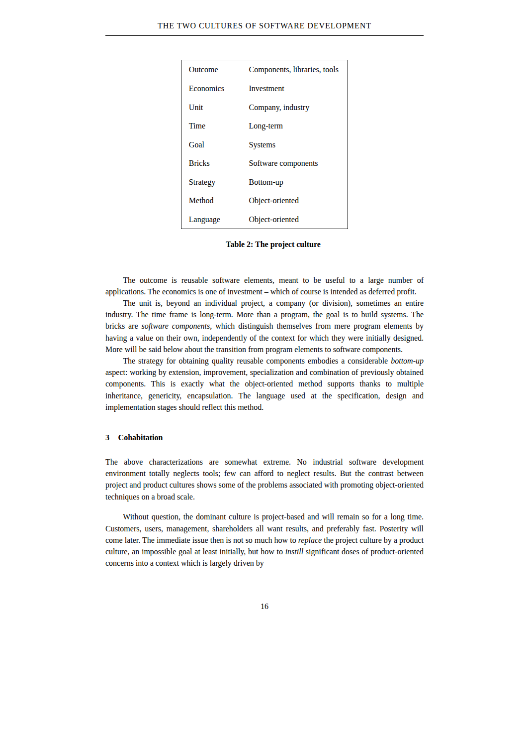The Two Cultures of Software Development
| Outcome | Components, libraries, tools |
| Economics | Investment |
| Unit | Company, industry |
| Time | Long-term |
| Goal | Systems |
| Bricks | Software components |
| Strategy | Bottom-up |
| Method | Object-oriented |
| Language | Object-oriented |
Table 2: The project culture
The outcome is reusable software elements, meant to be useful to a large number of applications. The economics is one of investment – which of course is intended as deferred profit.
The unit is, beyond an individual project, a company (or division), sometimes an entire industry. The time frame is long-term. More than a program, the goal is to build systems. The bricks are software components, which distinguish themselves from mere program elements by having a value on their own, independently of the context for which they were initially designed. More will be said below about the transition from program elements to software components.
The strategy for obtaining quality reusable components embodies a considerable bottom-up aspect: working by extension, improvement, specialization and combination of previously obtained components. This is exactly what the object-oriented method supports thanks to multiple inheritance, genericity, encapsulation. The language used at the specification, design and implementation stages should reflect this method.
3 Cohabitation
The above characterizations are somewhat extreme. No industrial software development environment totally neglects tools; few can afford to neglect results. But the contrast between project and product cultures shows some of the problems associated with promoting object-oriented techniques on a broad scale.
Without question, the dominant culture is project-based and will remain so for a long time. Customers, users, management, shareholders all want results, and preferably fast. Posterity will come later. The immediate issue then is not so much how to replace the project culture by a product culture, an impossible goal at least initially, but how to instill significant doses of product-oriented concerns into a context which is largely driven by
16